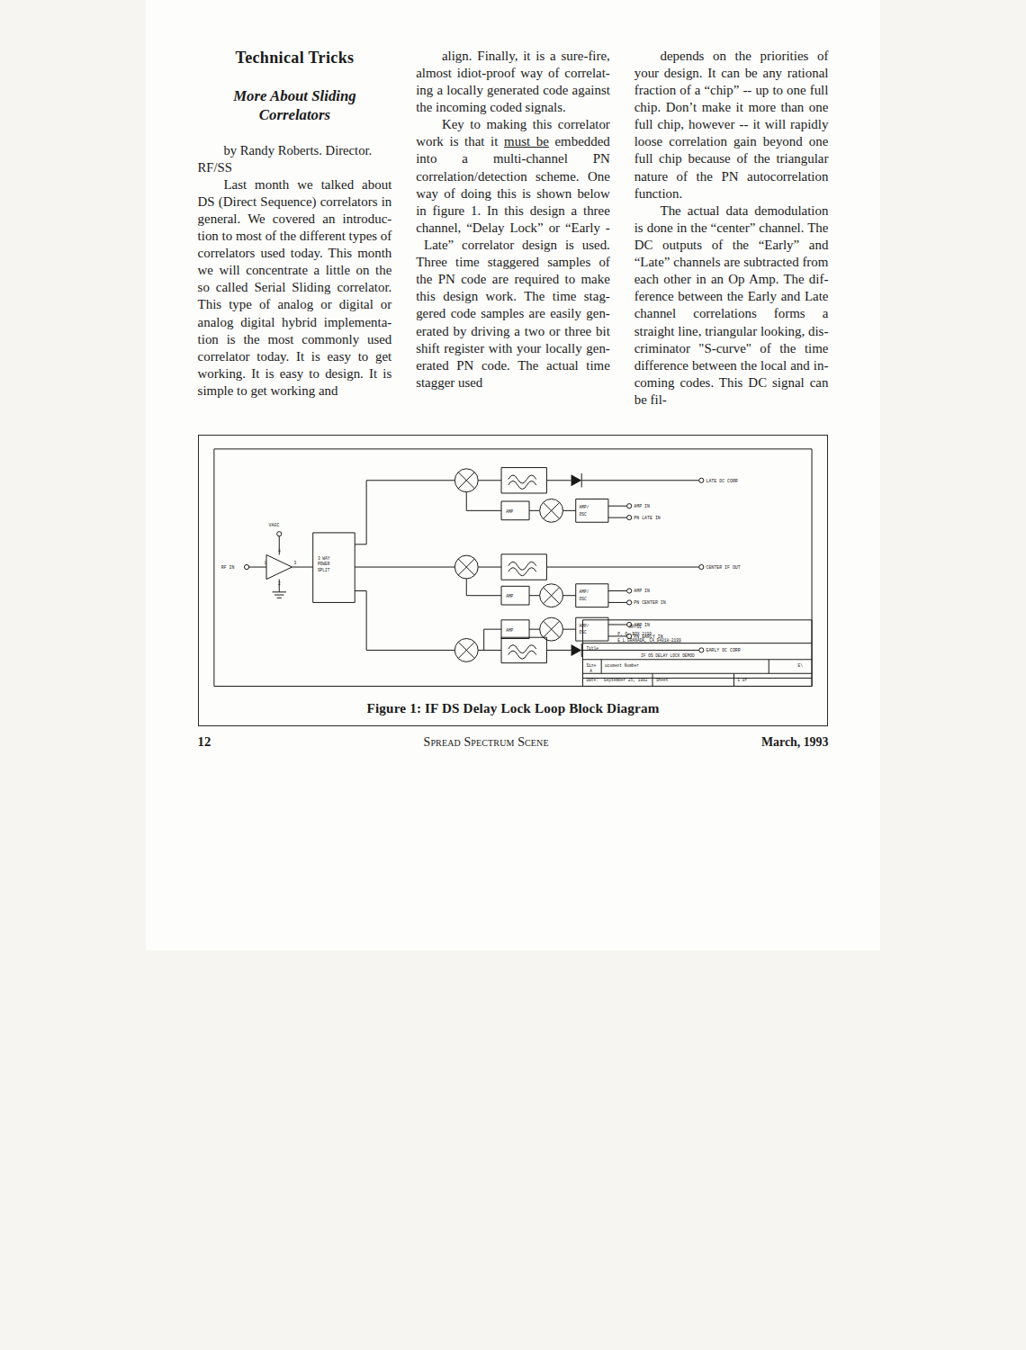Technical Tricks
More About Sliding
Correlators
by Randy Roberts. Director. RF/SS
Last month we talked about DS (Direct Sequence) correlators in general. We covered an introduction to most of the different types of correlators used today. This month we will concentrate a little on the so called Serial Sliding correlator. This type of analog or digital or analog digital hybrid implementation is the most commonly used correlator today. It is easy to get working. It is easy to design. It is simple to get working and
align. Finally, it is a sure-fire, almost idiot-proof way of correlating a locally generated code against the incoming coded signals.
Key to making this correlator work is that it must be embedded into a multi-channel PN correlation/detection scheme. One way of doing this is shown below in figure 1. In this design a three channel, “Delay Lock” or “Early - Late” correlator design is used. Three time staggered samples of the PN code are required to make this design work. The time staggered code samples are easily generated by driving a two or three bit shift register with your locally generated PN code. The actual time stagger used
depends on the priorities of your design. It can be any rational fraction of a “chip” -- up to one full chip. Don’t make it more than one full chip, however -- it will rapidly loose correlation gain beyond one full chip because of the triangular nature of the PN autocorrelation function.
The actual data demodulation is done in the “center” channel. The DC outputs of the “Early” and “Late” channels are subtracted from each other in an Op Amp. The difference between the Early and Late channel correlations forms a straight line, triangular looking, discriminator "S-curve" of the time difference between the local and incoming codes. This DC signal can be fil-
RF IN 1 3 4 2 VAGC 3 WAY POWER SPLIT LATE DC CORR AMP AMP/ OSC AMP IN PN LATE IN CENTER IF OUT AMP AMP/ OSC AMP IN PN CENTER IN AMP AMP/ OSC AMP IN PN EARLY IN EARLY DC CORR RF/SS P. O. BOX 2199 E L GRANADA, CA 94018-2199 Title IF OS DELAY LOCK DEMOD Size ocument Number E\ A Date: September 25, 1992 Sheet 1 of
Figure 1: IF DS Delay Lock Loop Block Diagram
12
Spread Spectrum Scene
March, 1993